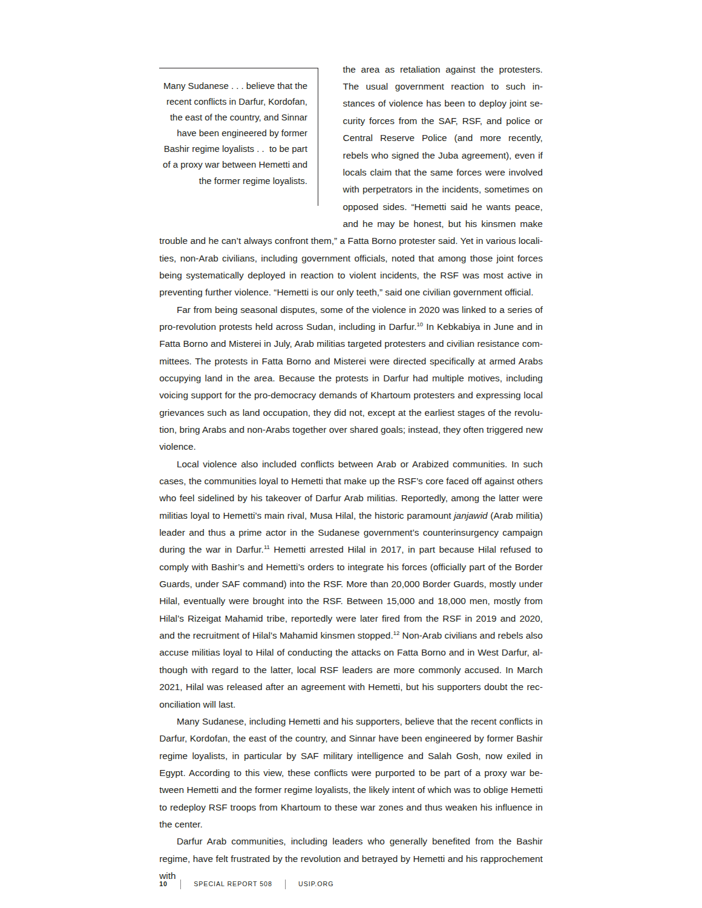Many Sudanese . . . believe that the recent conflicts in Darfur, Kordofan, the east of the country, and Sinnar have been engineered by former Bashir regime loyalists . . to be part of a proxy war between Hemetti and the former regime loyalists.
the area as retaliation against the protesters. The usual government reaction to such instances of violence has been to deploy joint security forces from the SAF, RSF, and police or Central Reserve Police (and more recently, rebels who signed the Juba agreement), even if locals claim that the same forces were involved with perpetrators in the incidents, sometimes on opposed sides. “Hemetti said he wants peace, and he may be honest, but his kinsmen make trouble and he can’t always confront them,” a Fatta Borno protester said. Yet in various localities, non-Arab civilians, including government officials, noted that among those joint forces being systematically deployed in reaction to violent incidents, the RSF was most active in preventing further violence. “Hemetti is our only teeth,” said one civilian government official.
Far from being seasonal disputes, some of the violence in 2020 was linked to a series of pro-revolution protests held across Sudan, including in Darfur.10 In Kebkabiya in June and in Fatta Borno and Misterei in July, Arab militias targeted protesters and civilian resistance committees. The protests in Fatta Borno and Misterei were directed specifically at armed Arabs occupying land in the area. Because the protests in Darfur had multiple motives, including voicing support for the pro-democracy demands of Khartoum protesters and expressing local grievances such as land occupation, they did not, except at the earliest stages of the revolution, bring Arabs and non-Arabs together over shared goals; instead, they often triggered new violence.
Local violence also included conflicts between Arab or Arabized communities. In such cases, the communities loyal to Hemetti that make up the RSF’s core faced off against others who feel sidelined by his takeover of Darfur Arab militias. Reportedly, among the latter were militias loyal to Hemetti’s main rival, Musa Hilal, the historic paramount janjawid (Arab militia) leader and thus a prime actor in the Sudanese government’s counterinsurgency campaign during the war in Darfur.11 Hemetti arrested Hilal in 2017, in part because Hilal refused to comply with Bashir’s and Hemetti’s orders to integrate his forces (officially part of the Border Guards, under SAF command) into the RSF. More than 20,000 Border Guards, mostly under Hilal, eventually were brought into the RSF. Between 15,000 and 18,000 men, mostly from Hilal’s Rizeigat Mahamid tribe, reportedly were later fired from the RSF in 2019 and 2020, and the recruitment of Hilal’s Mahamid kinsmen stopped.12 Non-Arab civilians and rebels also accuse militias loyal to Hilal of conducting the attacks on Fatta Borno and in West Darfur, although with regard to the latter, local RSF leaders are more commonly accused. In March 2021, Hilal was released after an agreement with Hemetti, but his supporters doubt the reconciliation will last.
Many Sudanese, including Hemetti and his supporters, believe that the recent conflicts in Darfur, Kordofan, the east of the country, and Sinnar have been engineered by former Bashir regime loyalists, in particular by SAF military intelligence and Salah Gosh, now exiled in Egypt. According to this view, these conflicts were purported to be part of a proxy war between Hemetti and the former regime loyalists, the likely intent of which was to oblige Hemetti to redeploy RSF troops from Khartoum to these war zones and thus weaken his influence in the center.
Darfur Arab communities, including leaders who generally benefited from the Bashir regime, have felt frustrated by the revolution and betrayed by Hemetti and his rapprochement with
10 SPECIAL REPORT 508 USIP.ORG